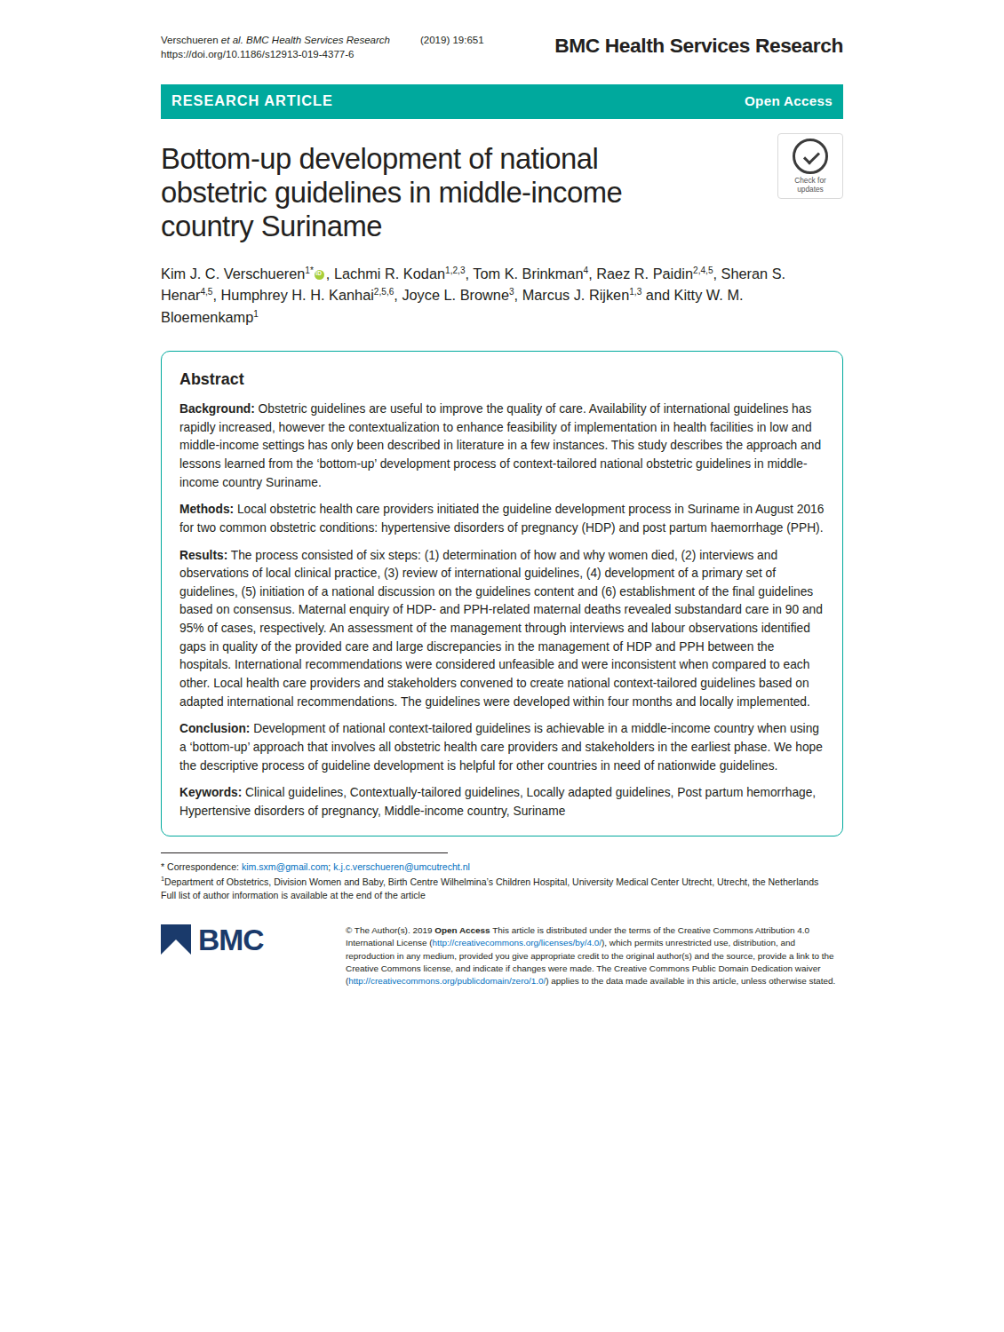Verschueren et al. BMC Health Services Research (2019) 19:651
https://doi.org/10.1186/s12913-019-4377-6
BMC Health Services Research
RESEARCH ARTICLE Open Access
Check for
updates
Bottom-up development of national obstetric guidelines in middle-income country Suriname
Kim J. C. Verschueren1* , Lachmi R. Kodan1,2,3, Tom K. Brinkman4, Raez R. Paidin2,4,5, Sheran S. Henar4,5, Humphrey H. H. Kanhai2,5,6, Joyce L. Browne3, Marcus J. Rijken1,3 and Kitty W. M. Bloemenkamp1
Abstract
Background: Obstetric guidelines are useful to improve the quality of care. Availability of international guidelines has rapidly increased, however the contextualization to enhance feasibility of implementation in health facilities in low and middle-income settings has only been described in literature in a few instances. This study describes the approach and lessons learned from the ‘bottom-up’ development process of context-tailored national obstetric guidelines in middle-income country Suriname.
Methods: Local obstetric health care providers initiated the guideline development process in Suriname in August 2016 for two common obstetric conditions: hypertensive disorders of pregnancy (HDP) and post partum haemorrhage (PPH).
Results: The process consisted of six steps: (1) determination of how and why women died, (2) interviews and observations of local clinical practice, (3) review of international guidelines, (4) development of a primary set of guidelines, (5) initiation of a national discussion on the guidelines content and (6) establishment of the final guidelines based on consensus. Maternal enquiry of HDP- and PPH-related maternal deaths revealed substandard care in 90 and 95% of cases, respectively. An assessment of the management through interviews and labour observations identified gaps in quality of the provided care and large discrepancies in the management of HDP and PPH between the hospitals. International recommendations were considered unfeasible and were inconsistent when compared to each other. Local health care providers and stakeholders convened to create national context-tailored guidelines based on adapted international recommendations. The guidelines were developed within four months and locally implemented.
Conclusion: Development of national context-tailored guidelines is achievable in a middle-income country when using a ‘bottom-up’ approach that involves all obstetric health care providers and stakeholders in the earliest phase. We hope the descriptive process of guideline development is helpful for other countries in need of nationwide guidelines.
Keywords: Clinical guidelines, Contextually-tailored guidelines, Locally adapted guidelines, Post partum hemorrhage, Hypertensive disorders of pregnancy, Middle-income country, Suriname
* Correspondence: kim.sxm@gmail.com; k.j.c.verschueren@umcutrecht.nl
1Department of Obstetrics, Division Women and Baby, Birth Centre Wilhelmina’s Children Hospital, University Medical Center Utrecht, Utrecht, the Netherlands
Full list of author information is available at the end of the article
BMC
© The Author(s). 2019 Open Access This article is distributed under the terms of the Creative Commons Attribution 4.0 International License (http://creativecommons.org/licenses/by/4.0/), which permits unrestricted use, distribution, and reproduction in any medium, provided you give appropriate credit to the original author(s) and the source, provide a link to the Creative Commons license, and indicate if changes were made. The Creative Commons Public Domain Dedication waiver (http://creativecommons.org/publicdomain/zero/1.0/) applies to the data made available in this article, unless otherwise stated.